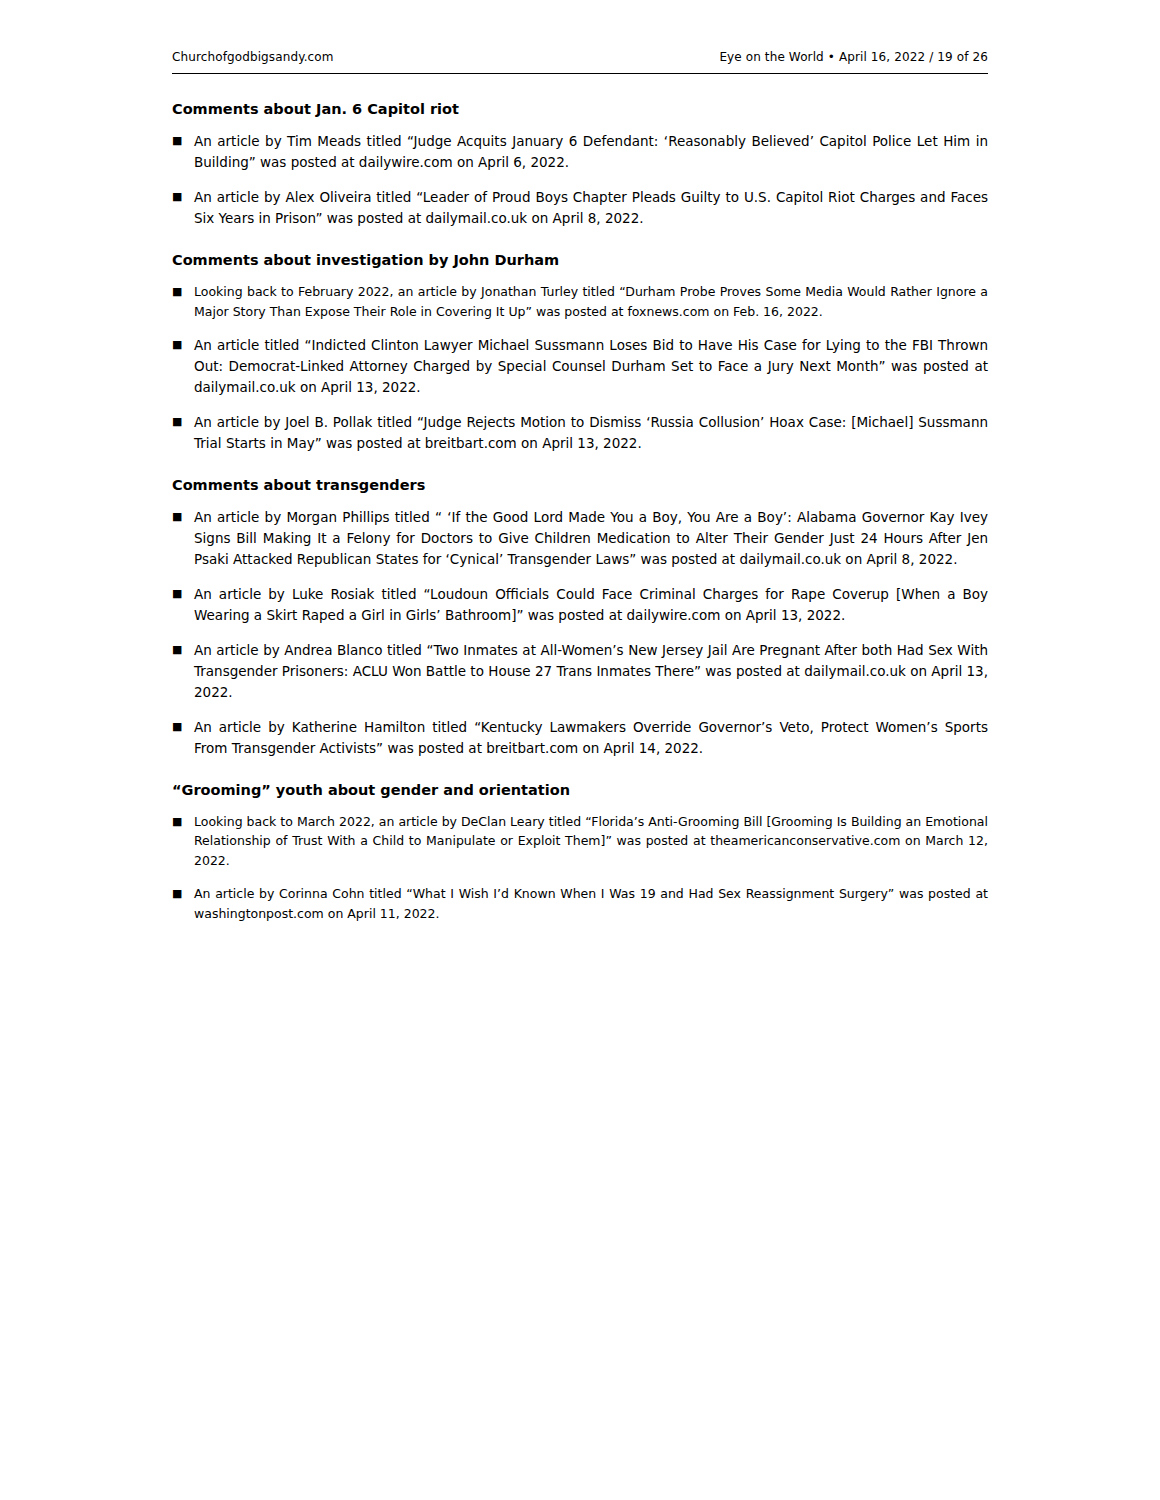Churchofgodbigsandy.com Eye on the World • April 16, 2022 / 19 of 26
Comments about Jan. 6 Capitol riot
An article by Tim Meads titled “Judge Acquits January 6 Defendant: ‘Reasonably Believed’ Capitol Police Let Him in Building” was posted at dailywire.com on April 6, 2022.
An article by Alex Oliveira titled “Leader of Proud Boys Chapter Pleads Guilty to U.S. Capitol Riot Charges and Faces Six Years in Prison” was posted at dailymail.co.uk on April 8, 2022.
Comments about investigation by John Durham
Looking back to February 2022, an article by Jonathan Turley titled “Durham Probe Proves Some Media Would Rather Ignore a Major Story Than Expose Their Role in Covering It Up” was posted at foxnews.com on Feb. 16, 2022.
An article titled “Indicted Clinton Lawyer Michael Sussmann Loses Bid to Have His Case for Lying to the FBI Thrown Out: Democrat-Linked Attorney Charged by Special Counsel Durham Set to Face a Jury Next Month” was posted at dailymail.co.uk on April 13, 2022.
An article by Joel B. Pollak titled “Judge Rejects Motion to Dismiss ‘Russia Collusion’ Hoax Case: [Michael] Sussmann Trial Starts in May” was posted at breitbart.com on April 13, 2022.
Comments about transgenders
An article by Morgan Phillips titled “ ‘If the Good Lord Made You a Boy, You Are a Boy’: Alabama Governor Kay Ivey Signs Bill Making It a Felony for Doctors to Give Children Medication to Alter Their Gender Just 24 Hours After Jen Psaki Attacked Republican States for ‘Cynical’ Transgender Laws” was posted at dailymail.co.uk on April 8, 2022.
An article by Luke Rosiak titled “Loudoun Officials Could Face Criminal Charges for Rape Coverup [When a Boy Wearing a Skirt Raped a Girl in Girls’ Bathroom]” was posted at dailywire.com on April 13, 2022.
An article by Andrea Blanco titled “Two Inmates at All-Women’s New Jersey Jail Are Pregnant After both Had Sex With Transgender Prisoners: ACLU Won Battle to House 27 Trans Inmates There” was posted at dailymail.co.uk on April 13, 2022.
An article by Katherine Hamilton titled “Kentucky Lawmakers Override Governor’s Veto, Protect Women’s Sports From Transgender Activists” was posted at breitbart.com on April 14, 2022.
“Grooming” youth about gender and orientation
Looking back to March 2022, an article by DeClan Leary titled “Florida’s Anti-Grooming Bill [Grooming Is Building an Emotional Relationship of Trust With a Child to Manipulate or Exploit Them]” was posted at theamericanconservative.com on March 12, 2022.
An article by Corinna Cohn titled “What I Wish I’d Known When I Was 19 and Had Sex Reassignment Surgery” was posted at washingtonpost.com on April 11, 2022.